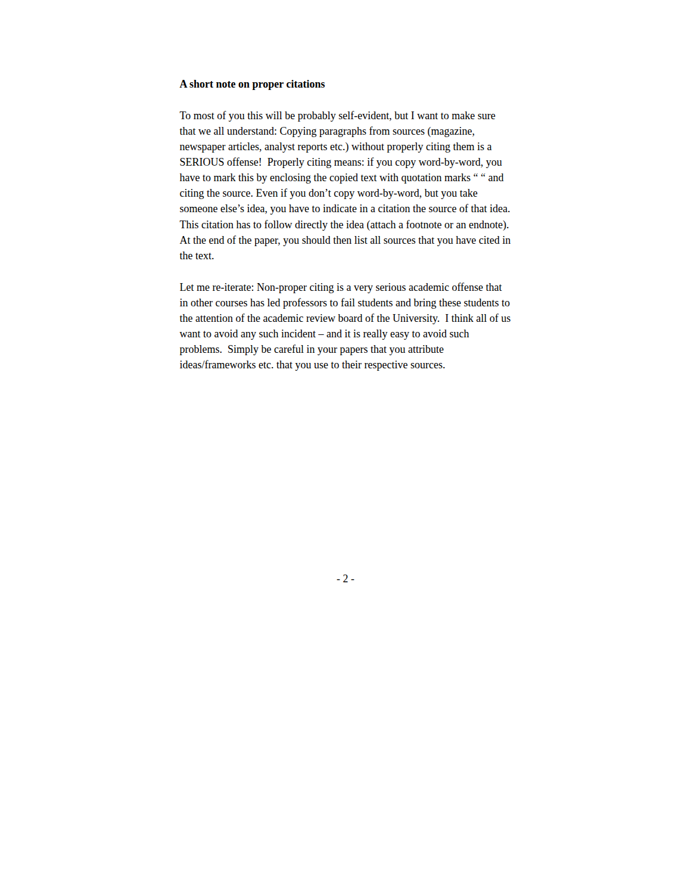A short note on proper citations
To most of you this will be probably self-evident, but I want to make sure that we all understand: Copying paragraphs from sources (magazine, newspaper articles, analyst reports etc.) without properly citing them is a SERIOUS offense! Properly citing means: if you copy word-by-word, you have to mark this by enclosing the copied text with quotation marks “ “ and citing the source. Even if you don’t copy word-by-word, but you take someone else’s idea, you have to indicate in a citation the source of that idea. This citation has to follow directly the idea (attach a footnote or an endnote). At the end of the paper, you should then list all sources that you have cited in the text.
Let me re-iterate: Non-proper citing is a very serious academic offense that in other courses has led professors to fail students and bring these students to the attention of the academic review board of the University. I think all of us want to avoid any such incident – and it is really easy to avoid such problems. Simply be careful in your papers that you attribute ideas/frameworks etc. that you use to their respective sources.
- 2 -